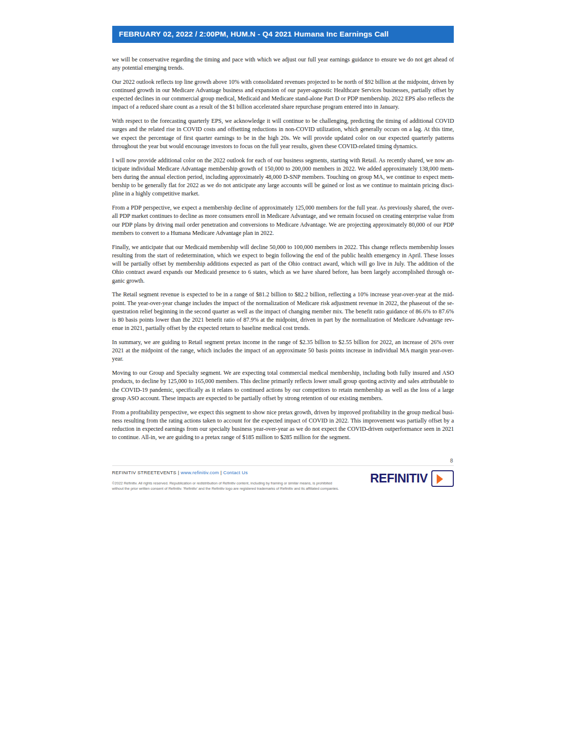FEBRUARY 02, 2022 / 2:00PM, HUM.N - Q4 2021 Humana Inc Earnings Call
we will be conservative regarding the timing and pace with which we adjust our full year earnings guidance to ensure we do not get ahead of any potential emerging trends.
Our 2022 outlook reflects top line growth above 10% with consolidated revenues projected to be north of $92 billion at the midpoint, driven by continued growth in our Medicare Advantage business and expansion of our payer-agnostic Healthcare Services businesses, partially offset by expected declines in our commercial group medical, Medicaid and Medicare stand-alone Part D or PDP membership. 2022 EPS also reflects the impact of a reduced share count as a result of the $1 billion accelerated share repurchase program entered into in January.
With respect to the forecasting quarterly EPS, we acknowledge it will continue to be challenging, predicting the timing of additional COVID surges and the related rise in COVID costs and offsetting reductions in non-COVID utilization, which generally occurs on a lag. At this time, we expect the percentage of first quarter earnings to be in the high 20s. We will provide updated color on our expected quarterly patterns throughout the year but would encourage investors to focus on the full year results, given these COVID-related timing dynamics.
I will now provide additional color on the 2022 outlook for each of our business segments, starting with Retail. As recently shared, we now anticipate individual Medicare Advantage membership growth of 150,000 to 200,000 members in 2022. We added approximately 138,000 members during the annual election period, including approximately 48,000 D-SNP members. Touching on group MA, we continue to expect membership to be generally flat for 2022 as we do not anticipate any large accounts will be gained or lost as we continue to maintain pricing discipline in a highly competitive market.
From a PDP perspective, we expect a membership decline of approximately 125,000 members for the full year. As previously shared, the overall PDP market continues to decline as more consumers enroll in Medicare Advantage, and we remain focused on creating enterprise value from our PDP plans by driving mail order penetration and conversions to Medicare Advantage. We are projecting approximately 80,000 of our PDP members to convert to a Humana Medicare Advantage plan in 2022.
Finally, we anticipate that our Medicaid membership will decline 50,000 to 100,000 members in 2022. This change reflects membership losses resulting from the start of redetermination, which we expect to begin following the end of the public health emergency in April. These losses will be partially offset by membership additions expected as part of the Ohio contract award, which will go live in July. The addition of the Ohio contract award expands our Medicaid presence to 6 states, which as we have shared before, has been largely accomplished through organic growth.
The Retail segment revenue is expected to be in a range of $81.2 billion to $82.2 billion, reflecting a 10% increase year-over-year at the midpoint. The year-over-year change includes the impact of the normalization of Medicare risk adjustment revenue in 2022, the phaseout of the sequestration relief beginning in the second quarter as well as the impact of changing member mix. The benefit ratio guidance of 86.6% to 87.6% is 80 basis points lower than the 2021 benefit ratio of 87.9% at the midpoint, driven in part by the normalization of Medicare Advantage revenue in 2021, partially offset by the expected return to baseline medical cost trends.
In summary, we are guiding to Retail segment pretax income in the range of $2.35 billion to $2.55 billion for 2022, an increase of 26% over 2021 at the midpoint of the range, which includes the impact of an approximate 50 basis points increase in individual MA margin year-over-year.
Moving to our Group and Specialty segment. We are expecting total commercial medical membership, including both fully insured and ASO products, to decline by 125,000 to 165,000 members. This decline primarily reflects lower small group quoting activity and sales attributable to the COVID-19 pandemic, specifically as it relates to continued actions by our competitors to retain membership as well as the loss of a large group ASO account. These impacts are expected to be partially offset by strong retention of our existing members.
From a profitability perspective, we expect this segment to show nice pretax growth, driven by improved profitability in the group medical business resulting from the rating actions taken to account for the expected impact of COVID in 2022. This improvement was partially offset by a reduction in expected earnings from our specialty business year-over-year as we do not expect the COVID-driven outperformance seen in 2021 to continue. All-in, we are guiding to a pretax range of $185 million to $285 million for the segment.
8
REFINITIV STREETEVENTS | www.refinitiv.com | Contact Us
©2022 Refinitiv. All rights reserved. Republication or redistribution of Refinitiv content, including by framing or similar means, is prohibited without the prior written consent of Refinitiv. 'Refinitiv' and the Refinitiv logo are registered trademarks of Refinitiv and its affiliated companies.
REFINITIV